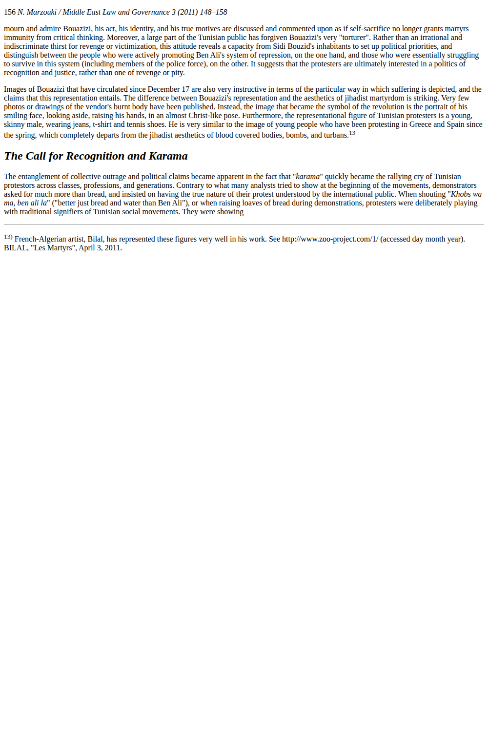156 N. Marzouki / Middle East Law and Governance 3 (2011) 148–158
mourn and admire Bouazizi, his act, his identity, and his true motives are discussed and commented upon as if self-sacrifice no longer grants martyrs immunity from critical thinking. Moreover, a large part of the Tunisian public has forgiven Bouazizi's very "torturer". Rather than an irrational and indiscriminate thirst for revenge or victimization, this attitude reveals a capacity from Sidi Bouzid's inhabitants to set up political priorities, and distinguish between the people who were actively promoting Ben Ali's system of repression, on the one hand, and those who were essentially struggling to survive in this system (including members of the police force), on the other. It suggests that the protesters are ultimately interested in a politics of recognition and justice, rather than one of revenge or pity.
Images of Bouazizi that have circulated since December 17 are also very instructive in terms of the particular way in which suffering is depicted, and the claims that this representation entails. The difference between Bouazizi's representation and the aesthetics of jihadist martyrdom is striking. Very few photos or drawings of the vendor's burnt body have been published. Instead, the image that became the symbol of the revolution is the portrait of his smiling face, looking aside, raising his hands, in an almost Christ-like pose. Furthermore, the representational figure of Tunisian protesters is a young, skinny male, wearing jeans, t-shirt and tennis shoes. He is very similar to the image of young people who have been protesting in Greece and Spain since the spring, which completely departs from the jihadist aesthetics of blood covered bodies, bombs, and turbans.13
The Call for Recognition and Karama
The entanglement of collective outrage and political claims became apparent in the fact that "karama" quickly became the rallying cry of Tunisian protestors across classes, professions, and generations. Contrary to what many analysts tried to show at the beginning of the movements, demonstrators asked for much more than bread, and insisted on having the true nature of their protest understood by the international public. When shouting "Khobs wa ma, ben ali la" ("better just bread and water than Ben Ali"), or when raising loaves of bread during demonstrations, protesters were deliberately playing with traditional signifiers of Tunisian social movements. They were showing
13) French-Algerian artist, Bilal, has represented these figures very well in his work. See http://www.zoo-project.com/1/ (accessed day month year). BILAL, "Les Martyrs", April 3, 2011.